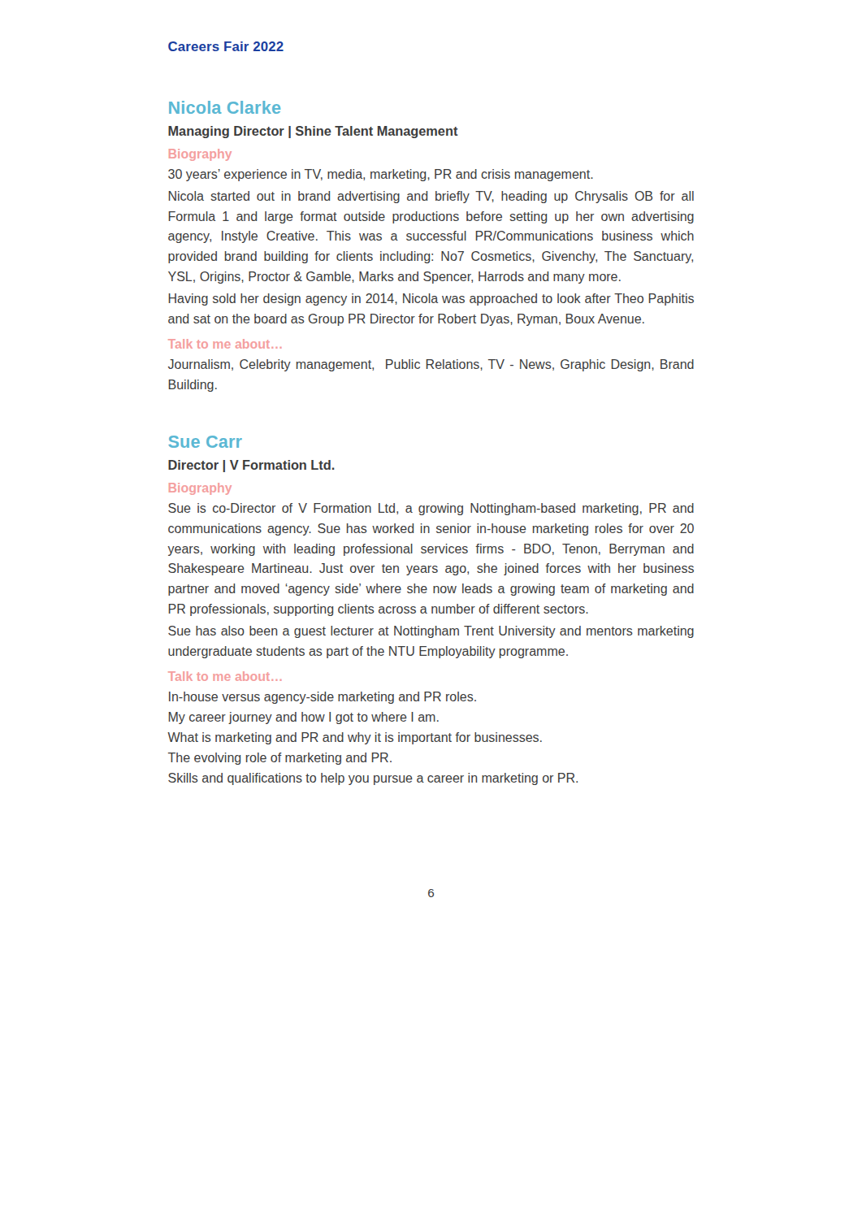Careers Fair 2022
Nicola Clarke
Managing Director | Shine Talent Management
Biography
30 years’ experience in TV, media, marketing, PR and crisis management.
Nicola started out in brand advertising and briefly TV, heading up Chrysalis OB for all Formula 1 and large format outside productions before setting up her own advertising agency, Instyle Creative. This was a successful PR/Communications business which provided brand building for clients including: No7 Cosmetics, Givenchy, The Sanctuary, YSL, Origins, Proctor & Gamble, Marks and Spencer, Harrods and many more.
Having sold her design agency in 2014, Nicola was approached to look after Theo Paphitis and sat on the board as Group PR Director for Robert Dyas, Ryman, Boux Avenue.
Talk to me about…
Journalism, Celebrity management, Public Relations, TV - News, Graphic Design, Brand Building.
Sue Carr
Director | V Formation Ltd.
Biography
Sue is co-Director of V Formation Ltd, a growing Nottingham-based marketing, PR and communications agency. Sue has worked in senior in-house marketing roles for over 20 years, working with leading professional services firms - BDO, Tenon, Berryman and Shakespeare Martineau. Just over ten years ago, she joined forces with her business partner and moved ‘agency side’ where she now leads a growing team of marketing and PR professionals, supporting clients across a number of different sectors.
Sue has also been a guest lecturer at Nottingham Trent University and mentors marketing undergraduate students as part of the NTU Employability programme.
Talk to me about…
In-house versus agency-side marketing and PR roles.
My career journey and how I got to where I am.
What is marketing and PR and why it is important for businesses.
The evolving role of marketing and PR.
Skills and qualifications to help you pursue a career in marketing or PR.
6